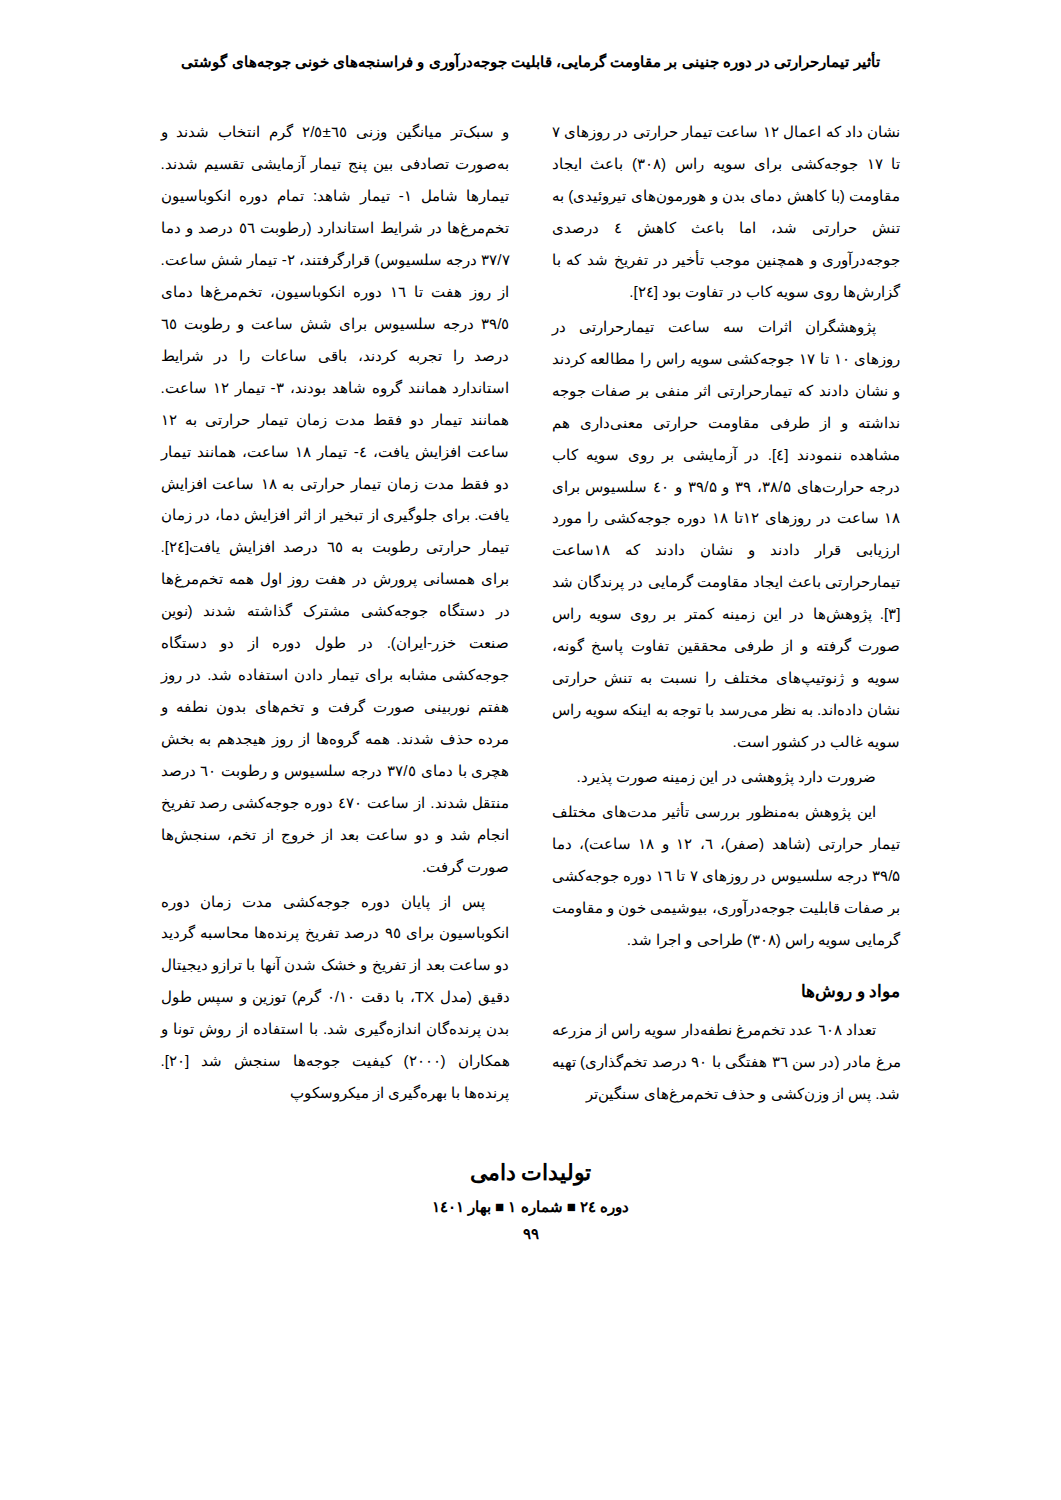تأثیر تیمارحرارتی در دوره جنینی بر مقاومت گرمایی، قابلیت جوجه‌درآوری و فراسنجه‌های خونی جوجه‌های گوشتی
نشان داد که اعمال ۱۲ ساعت تیمار حرارتی در روزهای ۷ تا ۱۷ جوجه‌کشی برای سویه راس (۳۰۸) باعث ایجاد مقاومت (با کاهش دمای بدن و هورمون‌های تیروئیدی) به تنش حرارتی شد، اما باعث کاهش ٤ درصدی جوجه‌درآوری و همچنین موجب تأخیر در تفریخ شد که با گزارش‌ها روی سویه کاب در تفاوت بود [٢٤].
پژوهشگران اثرات سه ساعت تیمارحرارتی در روزهای ۱۰ تا ۱۷ جوجه‌کشی سویه راس را مطالعه کردند و نشان دادند که تیمارحرارتی اثر منفی بر صفات جوجه نداشته و از طرفی مقاومت حرارتی معنی‌داری هم مشاهده ننمودند [٤]. در آزمایشی بر روی سویه کاب درجه حرارت‌های ۳۸/۵، ۳۹ و ۳۹/۵ و ٤٠ سلسیوس برای ۱۸ ساعت در روزهای ۱۲تا ۱۸ دوره جوجه‌کشی را مورد ارزیابی قرار دادند و نشان دادند که ۱۸ساعت تیمارحرارتی باعث ایجاد مقاومت گرمایی در پرندگان شد [٣]. پژوهش‌ها در این زمینه کمتر بر روی سویه راس صورت گرفته و از طرفی محققین تفاوت پاسخ گونه، سویه و ژنوتیپ‌های مختلف را نسبت به تنش حرارتی نشان داده‌اند. به نظر می‌رسد با توجه به اینکه سویه راس سویه غالب در کشور است.
ضرورت دارد پژوهشی در این زمینه صورت پذیرد.
این پژوهش به‌منظور بررسی تأثیر مدت‌های مختلف تیمار حرارتی (شاهد (صفر)، ٦، ۱۲ و ۱۸ ساعت)، دما ۳۹/۵ درجه سلسیوس در روزهای ۷ تا ۱٦ دوره جوجه‌کشی بر صفات قابلیت جوجه‌درآوری، بیوشیمی خون و مقاومت گرمایی سویه راس (۳۰۸) طراحی و اجرا شد.
مواد و روش‌ها
تعداد ٦٠٨ عدد تخم‌مرغ نطفه‌دار سویه راس از مزرعه مرغ مادر (در سن ۳٦ هفتگی با ۹۰ درصد تخم‌گذاری) تهیه شد. پس از وزن‌کشی و حذف تخم‌مرغ‌های سنگین‌تر
و سبک‌تر میانگین وزنی ٦٥±۲/٥ گرم انتخاب شدند و به‌صورت تصادفی بین پنج تیمار آزمایشی تقسیم شدند. تیمارها شامل ۱- تیمار شاهد: تمام دوره انکوباسیون تخم‌مرغ‌ها در شرایط استاندارد (رطوبت ٥٦ درصد و دما ۳۷/۷ درجه سلسیوس) قرارگرفتند، ۲- تیمار شش ساعت. از روز هفت تا ۱٦ دوره انکوباسیون، تخم‌مرغ‌ها دمای ۳۹/٥ درجه سلسیوس برای شش ساعت و رطوبت ٦٥ درصد را تجربه کردند، باقی ساعات را در شرایط استاندارد همانند گروه شاهد بودند، ۳- تیمار ۱۲ ساعت. همانند تیمار دو فقط مدت زمان تیمار حرارتی به ۱۲ ساعت افزایش یافت، ٤- تیمار ۱۸ ساعت، همانند تیمار دو فقط مدت زمان تیمار حرارتی به ۱۸ ساعت افزایش یافت. برای جلوگیری از تبخیر از اثر افزایش دما، در زمان تیمار حرارتی رطوبت به ٦٥ درصد افزایش یافت[٢٤]. برای همسانی پرورش در هفت روز اول همه تخم‌مرغ‌ها در دستگاه جوجه‌کشی مشترک گذاشته شدند (نوین صنعت خزر-ایران). در طول دوره از دو دستگاه جوجه‌کشی مشابه برای تیمار دادن استفاده شد. در روز هفتم نوربینی صورت گرفت و تخم‌های بدون نطفه و مرده حذف شدند. همه گروه‌ها از روز هیجدهم به بخش هچری با دمای ۳۷/٥ درجه سلسیوس و رطوبت ٦٠ درصد منتقل شدند. از ساعت ٤۷۰ دوره جوجه‌کشی رصد تفریخ انجام شد و دو ساعت بعد از خروج از تخم، سنجش‌ها صورت گرفت.
پس از پایان دوره جوجه‌کشی مدت زمان دوره انکوباسیون برای ۹٥ درصد تفریخ پرنده‌ها محاسبه گردید دو ساعت بعد از تفریخ و خشک شدن آنها با ترازو دیجیتال دقیق (مدل TX، با دقت ۰/۱۰ گرم) توزین و سپس طول بدن پرنده‌گان اندازه‌گیری شد. با استفاده از روش تونا و همکاران (۲۰۰۰) کیفیت جوجه‌ها سنجش شد [٢٠]. پرنده‌ها با بهره‌گیری از میکروسکوپ
تولیدات دامی
دوره ٢٤ ■ شماره ۱ ■ بهار ۱٤۰۱
۹۹